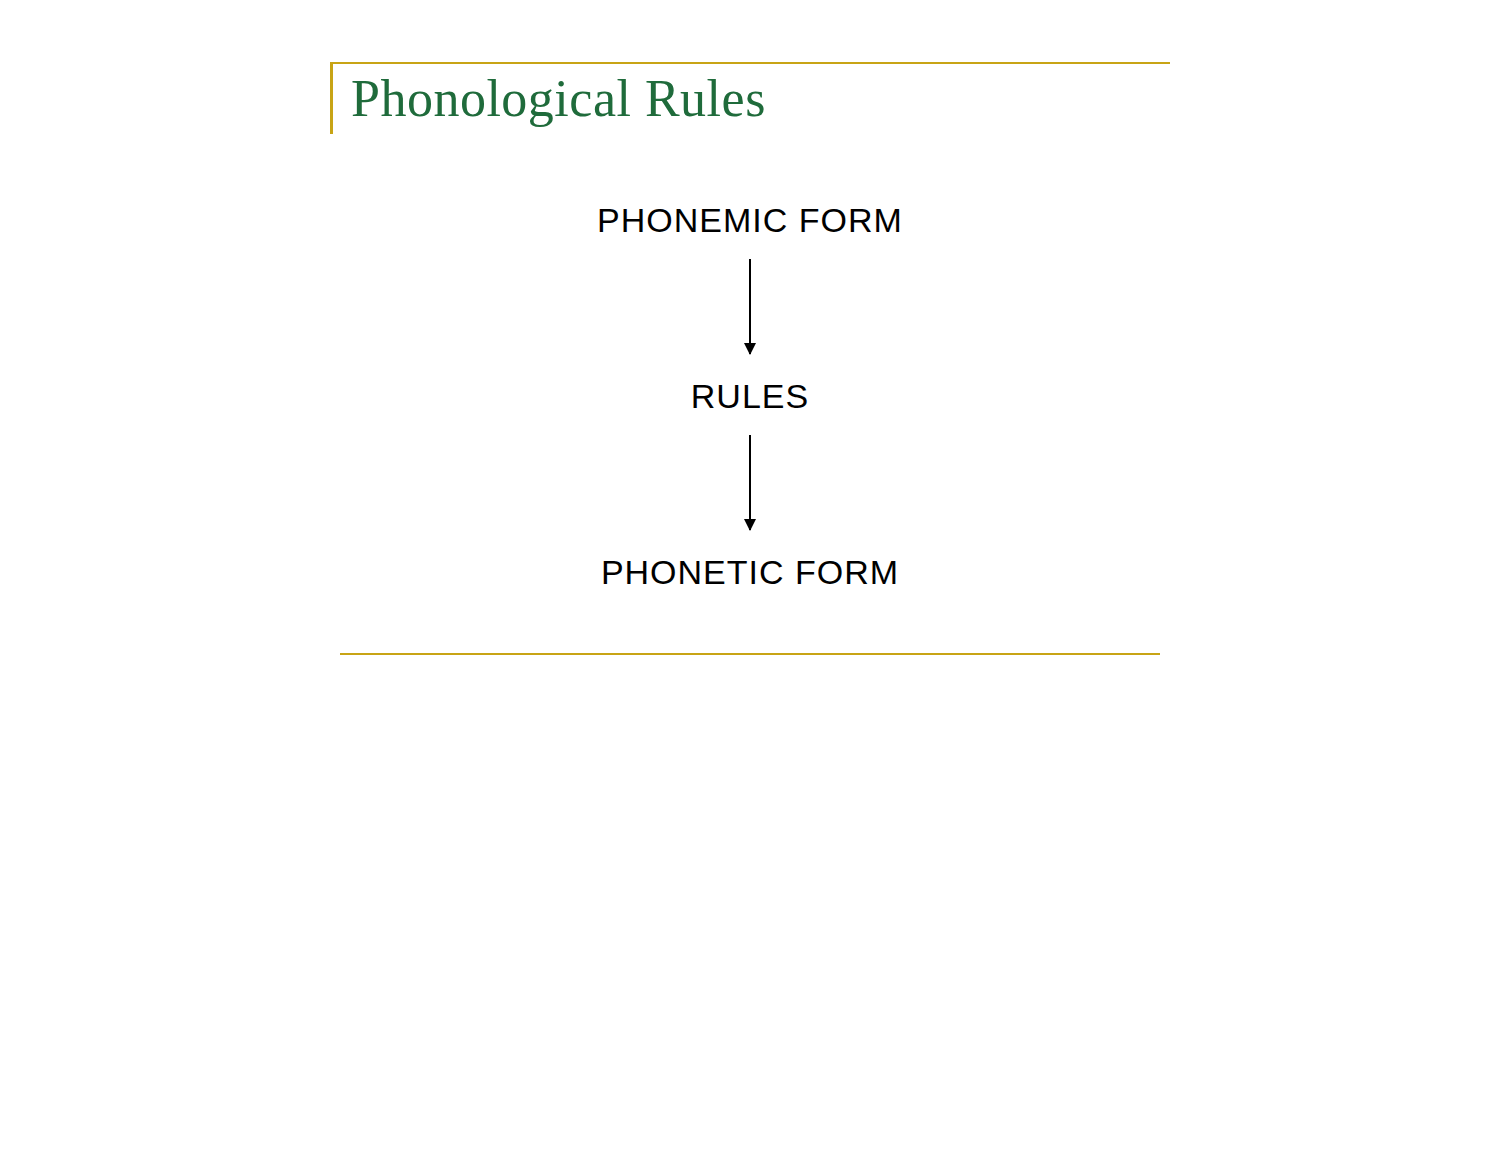Phonological Rules
PHONEMIC FORM
RULES
PHONETIC FORM